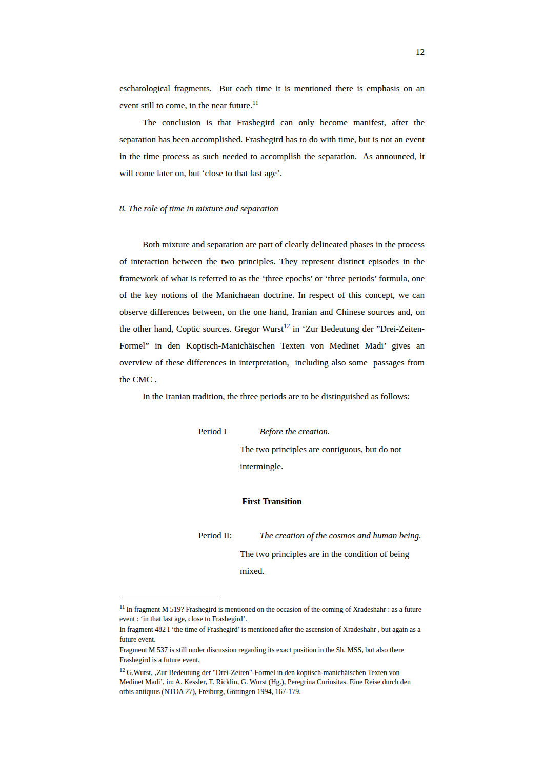12
eschatological fragments. But each time it is mentioned there is emphasis on an event still to come, in the near future.11
The conclusion is that Frashegird can only become manifest, after the separation has been accomplished. Frashegird has to do with time, but is not an event in the time process as such needed to accomplish the separation. As announced, it will come later on, but ‘close to that last age’.
8. The role of time in mixture and separation
Both mixture and separation are part of clearly delineated phases in the process of interaction between the two principles. They represent distinct episodes in the framework of what is referred to as the ‘three epochs’ or ‘three periods’ formula, one of the key notions of the Manichaean doctrine. In respect of this concept, we can observe differences between, on the one hand, Iranian and Chinese sources and, on the other hand, Coptic sources. Gregor Wurst12 in ‘Zur Bedeutung der ”Drei-Zeiten-Formel” in den Koptisch-Manichäischen Texten von Medinet Madi’ gives an overview of these differences in interpretation, including also some passages from the CMC .
In the Iranian tradition, the three periods are to be distinguished as follows:
Period I Before the creation. The two principles are contiguous, but do not intermingle.
First Transition
Period II: The creation of the cosmos and human being. The two principles are in the condition of being mixed.
11 In fragment M 519? Frashegird is mentioned on the occasion of the coming of Xradeshahr : as a future event : ‘in that last age, close to Frashegird’.
In fragment 482 I ‘the time of Frashegird’ is mentioned after the ascension of Xradeshahr , but again as a future event.
Fragment M 537 is still under discussion regarding its exact position in the Sh. MSS, but also there Frashegird is a future event.
12 G.Wurst, ‚Zur Bedeutung der "Drei-Zeiten"-Formel in den koptisch-manichäischen Texten von Medinet Madi’, in: A. Kessler, T. Ricklin, G. Wurst (Hg.), Peregrina Curiositas. Eine Reise durch den orbis antiquus (NTOA 27), Freiburg, Göttingen 1994, 167-179.